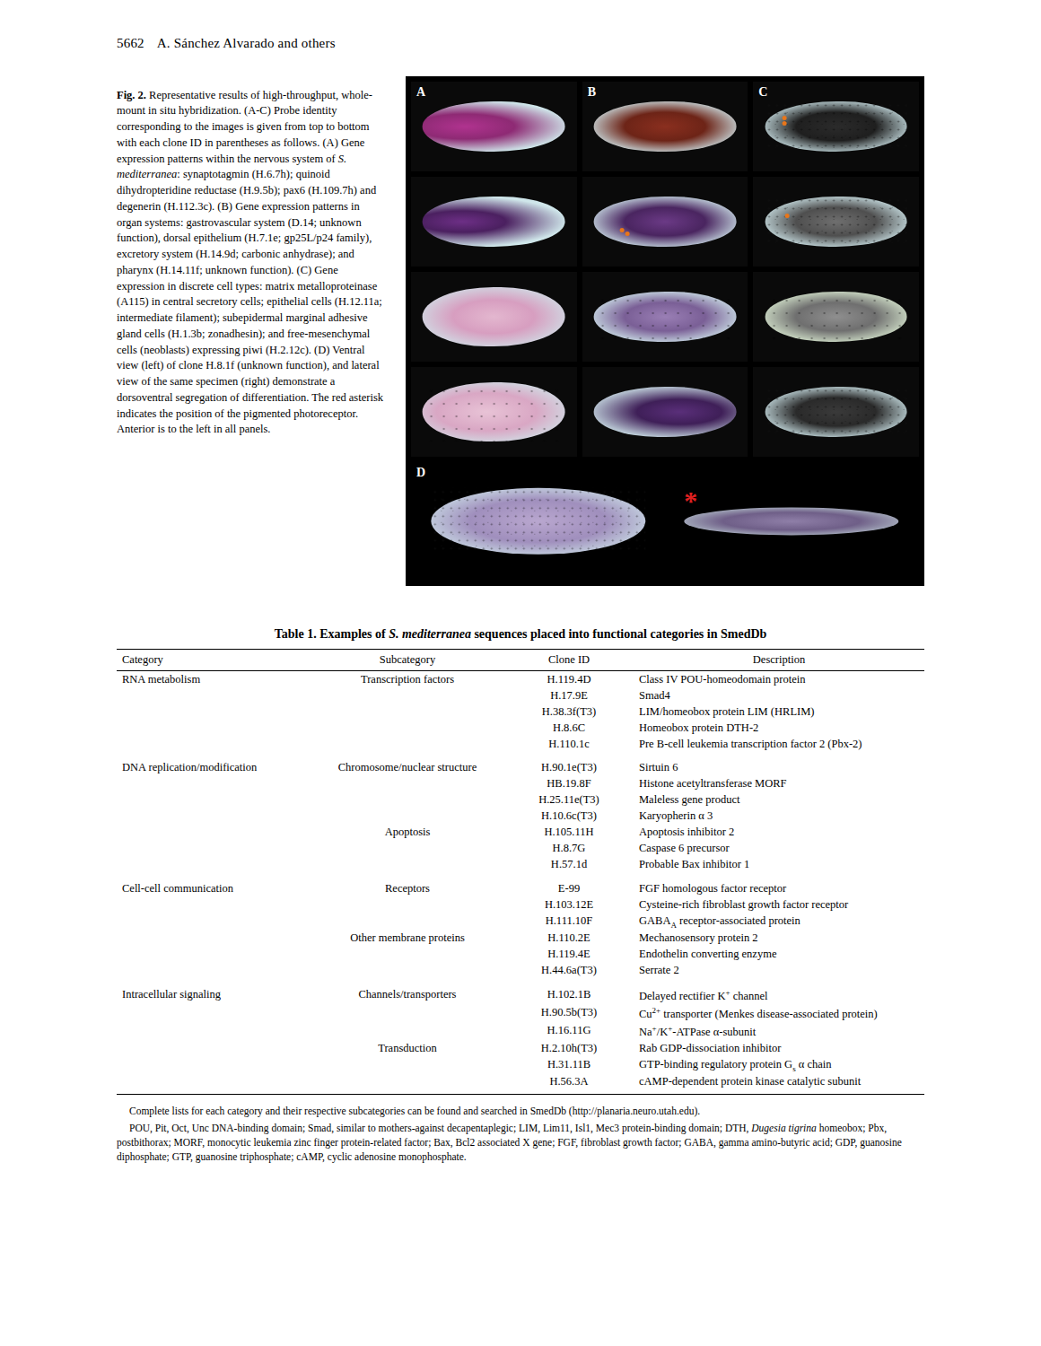5662 A. Sánchez Alvarado and others
Fig. 2. Representative results of high-throughput, whole-mount in situ hybridization. (A-C) Probe identity corresponding to the images is given from top to bottom with each clone ID in parentheses as follows. (A) Gene expression patterns within the nervous system of S. mediterranea: synaptotagmin (H.6.7h); quinoid dihydropteridine reductase (H.9.5b); pax6 (H.109.7h) and degenerin (H.112.3c). (B) Gene expression patterns in organ systems: gastrovascular system (D.14; unknown function), dorsal epithelium (H.7.1e; gp25L/p24 family), excretory system (H.14.9d; carbonic anhydrase); and pharynx (H.14.11f; unknown function). (C) Gene expression in discrete cell types: matrix metalloproteinase (A115) in central secretory cells; epithelial cells (H.12.11a; intermediate filament); subepidermal marginal adhesive gland cells (H.1.3b; zonadhesin); and free-mesenchymal cells (neoblasts) expressing piwi (H.2.12c). (D) Ventral view (left) of clone H.8.1f (unknown function), and lateral view of the same specimen (right) demonstrate a dorsoventral segregation of differentiation. The red asterisk indicates the position of the pigmented photoreceptor. Anterior is to the left in all panels.
A
B
C
D
*
Table 1. Examples of S. mediterranea sequences placed into functional categories in SmedDb
| Category | Subcategory | Clone ID | Description |
| --- | --- | --- | --- |
| RNA metabolism | Transcription factors | H.119.4D | Class IV POU-homeodomain protein |
| | | H.17.9E | Smad4 |
| | | H.38.3f(T3) | LIM/homeobox protein LIM (HRLIM) |
| | | H.8.6C | Homeobox protein DTH-2 |
| | | H.110.1c | Pre B-cell leukemia transcription factor 2 (Pbx-2) |
| DNA replication/modification | Chromosome/nuclear structure | H.90.1e(T3) | Sirtuin 6 |
| | | HB.19.8F | Histone acetyltransferase MORF |
| | | H.25.11e(T3) | Maleless gene product |
| | | H.10.6c(T3) | Karyopherin α 3 |
| | Apoptosis | H.105.11H | Apoptosis inhibitor 2 |
| | | H.8.7G | Caspase 6 precursor |
| | | H.57.1d | Probable Bax inhibitor 1 |
| Cell-cell communication | Receptors | E-99 | FGF homologous factor receptor |
| | | H.103.12E | Cysteine-rich fibroblast growth factor receptor |
| | | H.111.10F | GABA A receptor-associated protein |
| | Other membrane proteins | H.110.2E | Mechanosensory protein 2 |
| | | H.119.4E | Endothelin converting enzyme |
| | | H.44.6a(T3) | Serrate 2 |
| Intracellular signaling | Channels/transporters | H.102.1B | Delayed rectifier K + channel |
| | | H.90.5b(T3) | Cu 2+ transporter (Menkes disease-associated protein) |
| | | H.16.11G | Na + /K + -ATPase α-subunit |
| | Transduction | H.2.10h(T3) | Rab GDP-dissociation inhibitor |
| | | H.31.11B | GTP-binding regulatory protein G s α chain |
| | | H.56.3A | cAMP-dependent protein kinase catalytic subunit |
Complete lists for each category and their respective subcategories can be found and searched in SmedDb (http://planaria.neuro.utah.edu).
POU, Pit, Oct, Unc DNA-binding domain; Smad, similar to mothers-against decapentaplegic; LIM, Lim11, Isl1, Mec3 protein-binding domain; DTH, Dugesia tigrina homeobox; Pbx, postbithorax; MORF, monocytic leukemia zinc finger protein-related factor; Bax, Bcl2 associated X gene; FGF, fibroblast growth factor; GABA, gamma amino-butyric acid; GDP, guanosine diphosphate; GTP, guanosine triphosphate; cAMP, cyclic adenosine monophosphate.